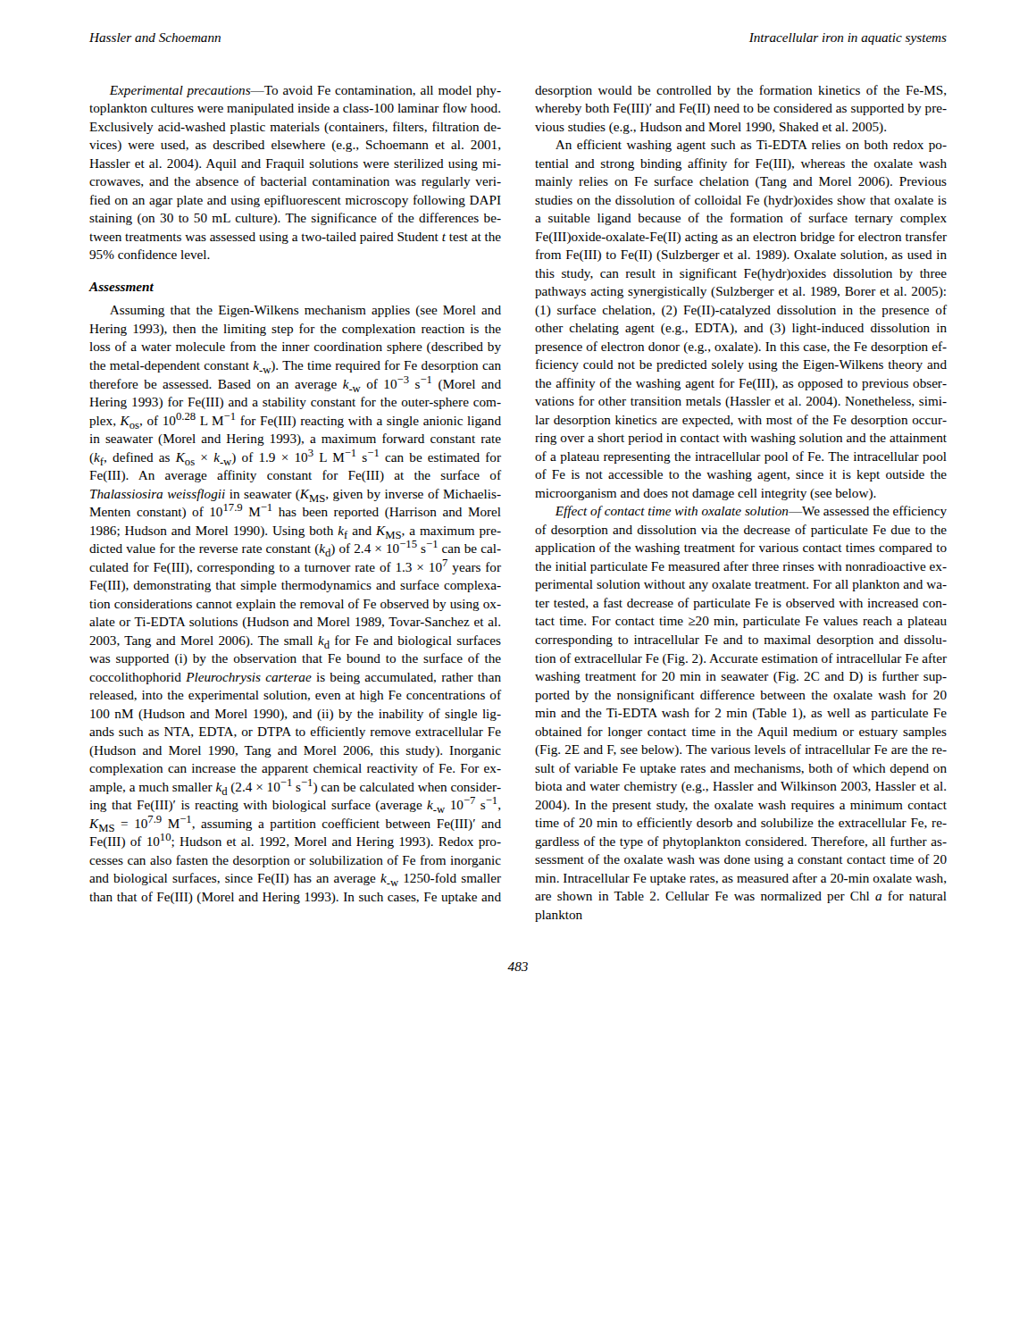Hassler and Schoemann Intracellular iron in aquatic systems
Experimental precautions—To avoid Fe contamination, all model phytoplankton cultures were manipulated inside a class-100 laminar flow hood. Exclusively acid-washed plastic materials (containers, filters, filtration devices) were used, as described elsewhere (e.g., Schoemann et al. 2001, Hassler et al. 2004). Aquil and Fraquil solutions were sterilized using microwaves, and the absence of bacterial contamination was regularly verified on an agar plate and using epifluorescent microscopy following DAPI staining (on 30 to 50 mL culture). The significance of the differences between treatments was assessed using a two-tailed paired Student t test at the 95% confidence level.
Assessment
Assuming that the Eigen-Wilkens mechanism applies (see Morel and Hering 1993), then the limiting step for the complexation reaction is the loss of a water molecule from the inner coordination sphere (described by the metal-dependent constant k-w). The time required for Fe desorption can therefore be assessed. Based on an average k-w of 10−3 s−1 (Morel and Hering 1993) for Fe(III) and a stability constant for the outer-sphere complex, Kos, of 100.28 L M−1 for Fe(III) reacting with a single anionic ligand in seawater (Morel and Hering 1993), a maximum forward constant rate (kf, defined as Kos × k-w) of 1.9 × 103 L M−1 s−1 can be estimated for Fe(III). An average affinity constant for Fe(III) at the surface of Thalassiosira weissflogii in seawater (KMS, given by inverse of Michaelis-Menten constant) of 1017.9 M−1 has been reported (Harrison and Morel 1986; Hudson and Morel 1990). Using both kf and KMS, a maximum predicted value for the reverse rate constant (kd) of 2.4 × 10−15 s−1 can be calculated for Fe(III), corresponding to a turnover rate of 1.3 × 107 years for Fe(III), demonstrating that simple thermodynamics and surface complexation considerations cannot explain the removal of Fe observed by using oxalate or Ti-EDTA solutions (Hudson and Morel 1989, Tovar-Sanchez et al. 2003, Tang and Morel 2006). The small kd for Fe and biological surfaces was supported (i) by the observation that Fe bound to the surface of the coccolithophorid Pleurochrysis carterae is being accumulated, rather than released, into the experimental solution, even at high Fe concentrations of 100 nM (Hudson and Morel 1990), and (ii) by the inability of single ligands such as NTA, EDTA, or DTPA to efficiently remove extracellular Fe (Hudson and Morel 1990, Tang and Morel 2006, this study). Inorganic complexation can increase the apparent chemical reactivity of Fe. For example, a much smaller kd (2.4 × 10−1 s−1) can be calculated when considering that Fe(III)′ is reacting with biological surface (average k-w 10−7 s−1, KMS = 107.9 M−1, assuming a partition coefficient between Fe(III)′ and Fe(III) of 1010; Hudson et al. 1992, Morel and Hering 1993). Redox processes can also fasten the desorption or solubilization of Fe from inorganic and biological surfaces, since Fe(II) has an average k-w 1250-fold smaller than that of Fe(III) (Morel and Hering 1993). In such cases, Fe uptake and desorption would be controlled by the formation kinetics of the Fe-MS, whereby both Fe(III)′ and Fe(II) need to be considered as supported by previous studies (e.g., Hudson and Morel 1990, Shaked et al. 2005).
An efficient washing agent such as Ti-EDTA relies on both redox potential and strong binding affinity for Fe(III), whereas the oxalate wash mainly relies on Fe surface chelation (Tang and Morel 2006). Previous studies on the dissolution of colloidal Fe (hydr)oxides show that oxalate is a suitable ligand because of the formation of surface ternary complex Fe(III)oxide-oxalate-Fe(II) acting as an electron bridge for electron transfer from Fe(III) to Fe(II) (Sulzberger et al. 1989). Oxalate solution, as used in this study, can result in significant Fe(hydr)oxides dissolution by three pathways acting synergistically (Sulzberger et al. 1989, Borer et al. 2005): (1) surface chelation, (2) Fe(II)-catalyzed dissolution in the presence of other chelating agent (e.g., EDTA), and (3) light-induced dissolution in presence of electron donor (e.g., oxalate). In this case, the Fe desorption efficiency could not be predicted solely using the Eigen-Wilkens theory and the affinity of the washing agent for Fe(III), as opposed to previous observations for other transition metals (Hassler et al. 2004). Nonetheless, similar desorption kinetics are expected, with most of the Fe desorption occurring over a short period in contact with washing solution and the attainment of a plateau representing the intracellular pool of Fe. The intracellular pool of Fe is not accessible to the washing agent, since it is kept outside the microorganism and does not damage cell integrity (see below).
Effect of contact time with oxalate solution—We assessed the efficiency of desorption and dissolution via the decrease of particulate Fe due to the application of the washing treatment for various contact times compared to the initial particulate Fe measured after three rinses with nonradioactive experimental solution without any oxalate treatment. For all plankton and water tested, a fast decrease of particulate Fe is observed with increased contact time. For contact time ≥20 min, particulate Fe values reach a plateau corresponding to intracellular Fe and to maximal desorption and dissolution of extracellular Fe (Fig. 2). Accurate estimation of intracellular Fe after washing treatment for 20 min in seawater (Fig. 2C and D) is further supported by the nonsignificant difference between the oxalate wash for 20 min and the Ti-EDTA wash for 2 min (Table 1), as well as particulate Fe obtained for longer contact time in the Aquil medium or estuary samples (Fig. 2E and F, see below). The various levels of intracellular Fe are the result of variable Fe uptake rates and mechanisms, both of which depend on biota and water chemistry (e.g., Hassler and Wilkinson 2003, Hassler et al. 2004). In the present study, the oxalate wash requires a minimum contact time of 20 min to efficiently desorb and solubilize the extracellular Fe, regardless of the type of phytoplankton considered. Therefore, all further assessment of the oxalate wash was done using a constant contact time of 20 min. Intracellular Fe uptake rates, as measured after a 20-min oxalate wash, are shown in Table 2. Cellular Fe was normalized per Chl a for natural plankton
483